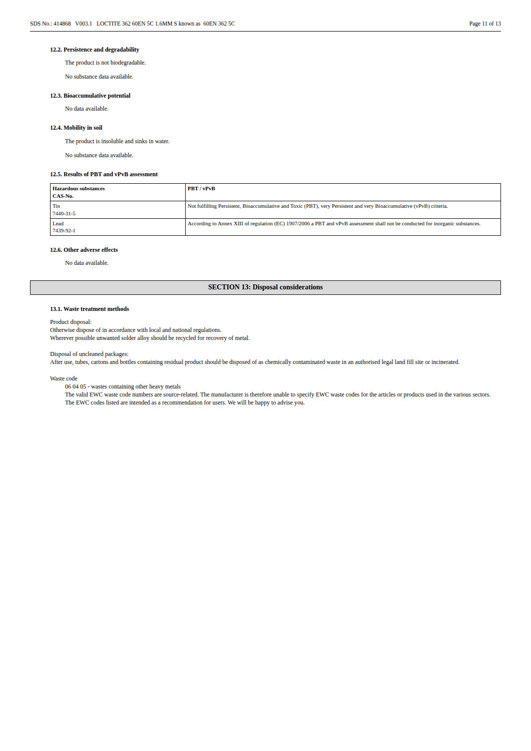SDS No.: 414868 V003.1 LOCTITE 362 60EN 5C 1.6MM S known as 60EN 362 5C
Page 11 of 13
12.2. Persistence and degradability
The product is not biodegradable.
No substance data available.
12.3. Bioaccumulative potential
No data available.
12.4. Mobility in soil
The product is insoluble and sinks in water.
No substance data available.
12.5. Results of PBT and vPvB assessment
| Hazardous substances CAS-No. | PBT / vPvB |
| --- | --- |
| Tin 7440-31-5 | Not fulfilling Persistent, Bioaccumulative and Toxic (PBT), very Persistent and very Bioaccumulative (vPvB) criteria. |
| Lead 7439-92-1 | According to Annex XIII of regulation (EC) 1907/2006 a PBT and vPvB assessment shall not be conducted for inorganic substances. |
12.6. Other adverse effects
No data available.
SECTION 13: Disposal considerations
13.1. Waste treatment methods
Product disposal:
Otherwise dispose of in accordance with local and national regulations.
Wherever possible unwanted solder alloy should be recycled for recovery of metal.
Disposal of uncleaned packages:
After use, tubes, cartons and bottles containing residual product should be disposed of as chemically contaminated waste in an authorised legal land fill site or incinerated.
Waste code
06 04 05 - wastes containing other heavy metals
The valid EWC waste code numbers are source-related. The manufacturer is therefore unable to specify EWC waste codes for the articles or products used in the various sectors. The EWC codes listed are intended as a recommendation for users. We will be happy to advise you.